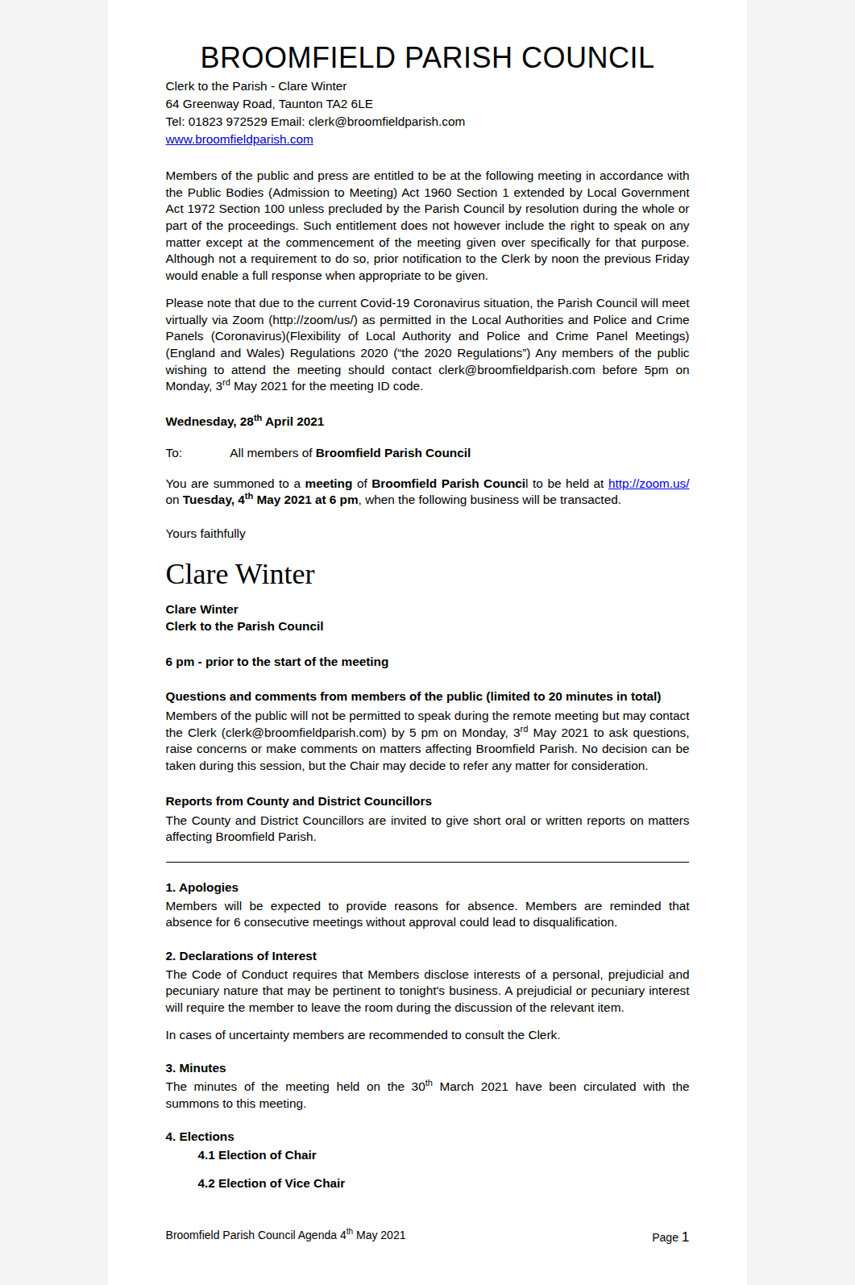BROOMFIELD PARISH COUNCIL
Clerk to the Parish - Clare Winter
64 Greenway Road, Taunton TA2 6LE
Tel: 01823 972529 Email: clerk@broomfieldparish.com
www.broomfieldparish.com
Members of the public and press are entitled to be at the following meeting in accordance with the Public Bodies (Admission to Meeting) Act 1960 Section 1 extended by Local Government Act 1972 Section 100 unless precluded by the Parish Council by resolution during the whole or part of the proceedings. Such entitlement does not however include the right to speak on any matter except at the commencement of the meeting given over specifically for that purpose. Although not a requirement to do so, prior notification to the Clerk by noon the previous Friday would enable a full response when appropriate to be given.
Please note that due to the current Covid-19 Coronavirus situation, the Parish Council will meet virtually via Zoom (http://zoom/us/) as permitted in the Local Authorities and Police and Crime Panels (Coronavirus)(Flexibility of Local Authority and Police and Crime Panel Meetings)(England and Wales) Regulations 2020 (“the 2020 Regulations”) Any members of the public wishing to attend the meeting should contact clerk@broomfieldparish.com before 5pm on Monday, 3rd May 2021 for the meeting ID code.
Wednesday, 28th April 2021
To: All members of Broomfield Parish Council
You are summoned to a meeting of Broomfield Parish Council to be held at http://zoom.us/ on Tuesday, 4th May 2021 at 6 pm, when the following business will be transacted.
Yours faithfully
Clare Winter
Clare Winter
Clerk to the Parish Council
6 pm - prior to the start of the meeting
Questions and comments from members of the public (limited to 20 minutes in total)
Members of the public will not be permitted to speak during the remote meeting but may contact the Clerk (clerk@broomfieldparish.com) by 5 pm on Monday, 3rd May 2021 to ask questions, raise concerns or make comments on matters affecting Broomfield Parish. No decision can be taken during this session, but the Chair may decide to refer any matter for consideration.
Reports from County and District Councillors
The County and District Councillors are invited to give short oral or written reports on matters affecting Broomfield Parish.
1. Apologies
Members will be expected to provide reasons for absence. Members are reminded that absence for 6 consecutive meetings without approval could lead to disqualification.
2. Declarations of Interest
The Code of Conduct requires that Members disclose interests of a personal, prejudicial and pecuniary nature that may be pertinent to tonight's business. A prejudicial or pecuniary interest will require the member to leave the room during the discussion of the relevant item.
In cases of uncertainty members are recommended to consult the Clerk.
3. Minutes
The minutes of the meeting held on the 30th March 2021 have been circulated with the summons to this meeting.
4. Elections
4.1 Election of Chair
4.2 Election of Vice Chair
Broomfield Parish Council Agenda 4th May 2021 Page 1